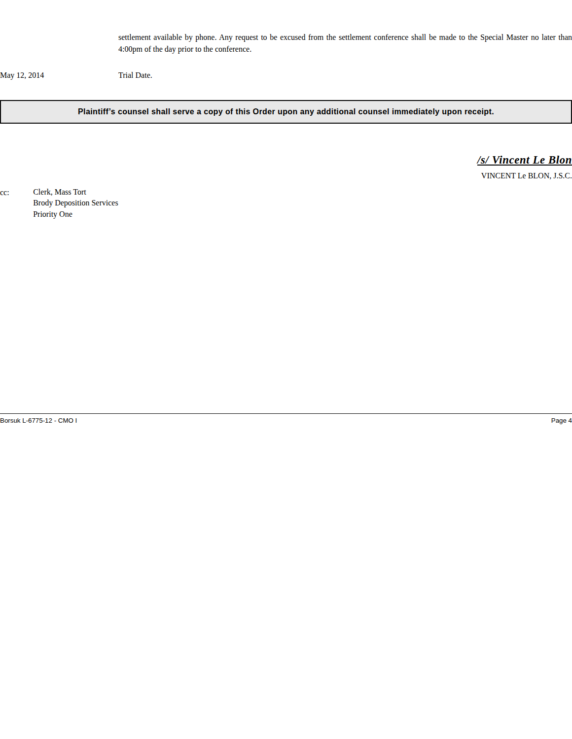settlement available by phone. Any request to be excused from the settlement conference shall be made to the Special Master no later than 4:00pm of the day prior to the conference.
May 12, 2014
Trial Date.
Plaintiff’s counsel shall serve a copy of this Order upon any additional counsel immediately upon receipt.
/s/ Vincent Le Blon
VINCENT Le BLON, J.S.C.
cc:
Clerk, Mass Tort
Brody Deposition Services
Priority One
Borsuk L-6775-12 - CMO I Page 4